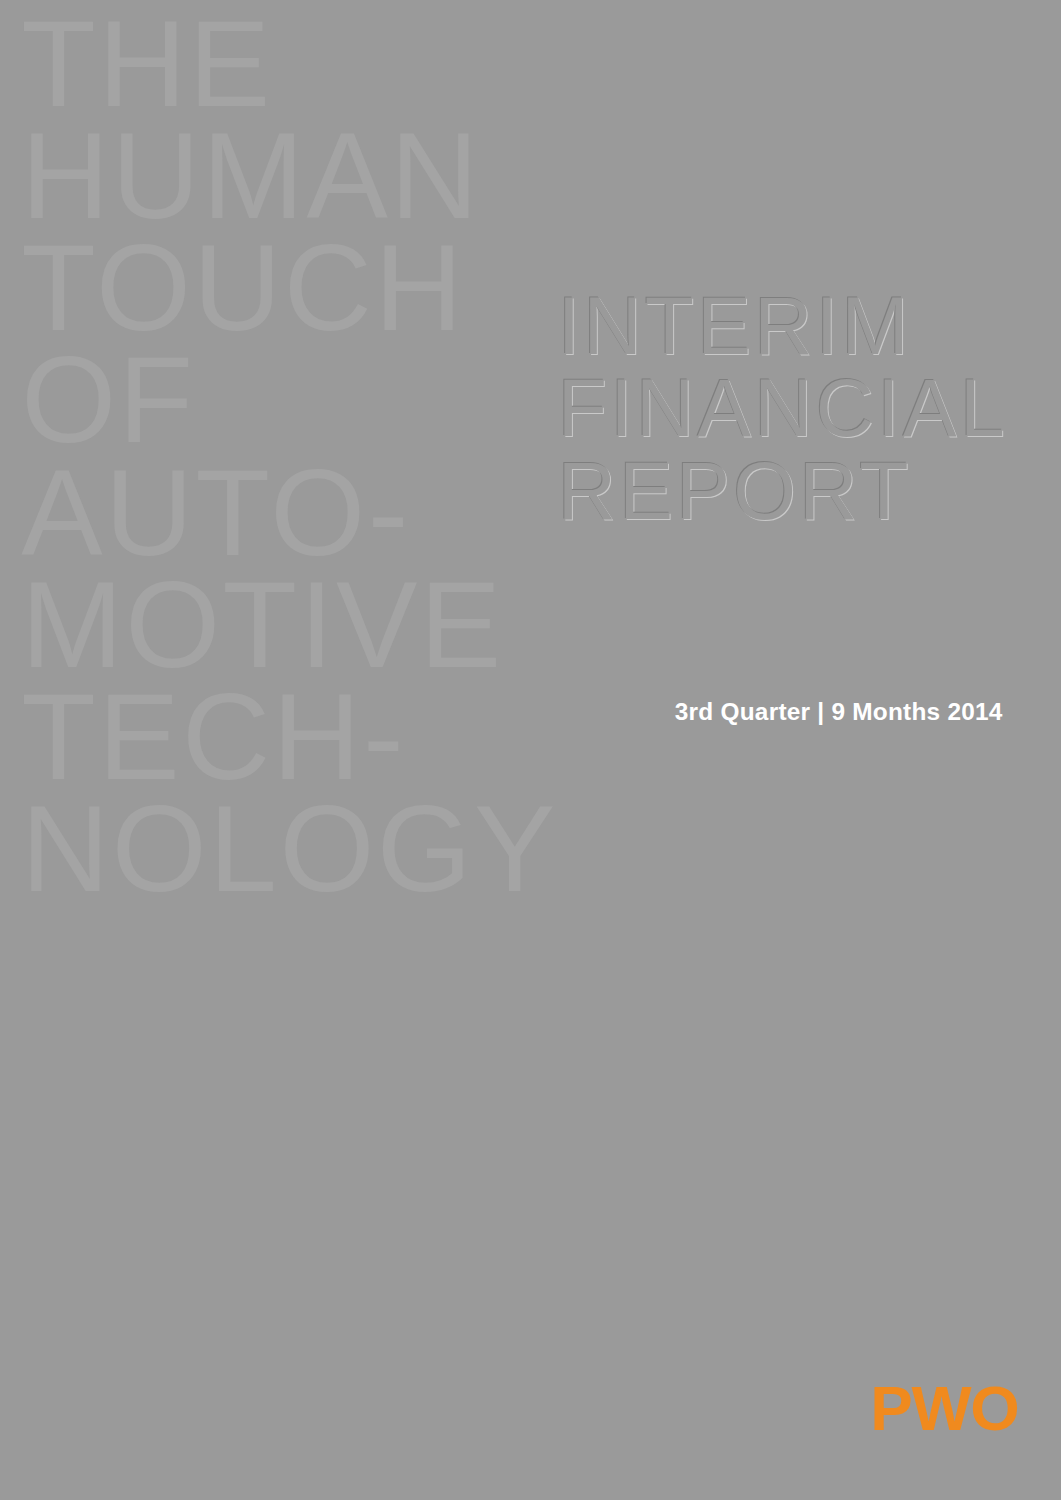The Human Touch of Auto‑ motive Tech‑ nology
Interim Financial Report
3rd Quarter | 9 Months 2014
PWO